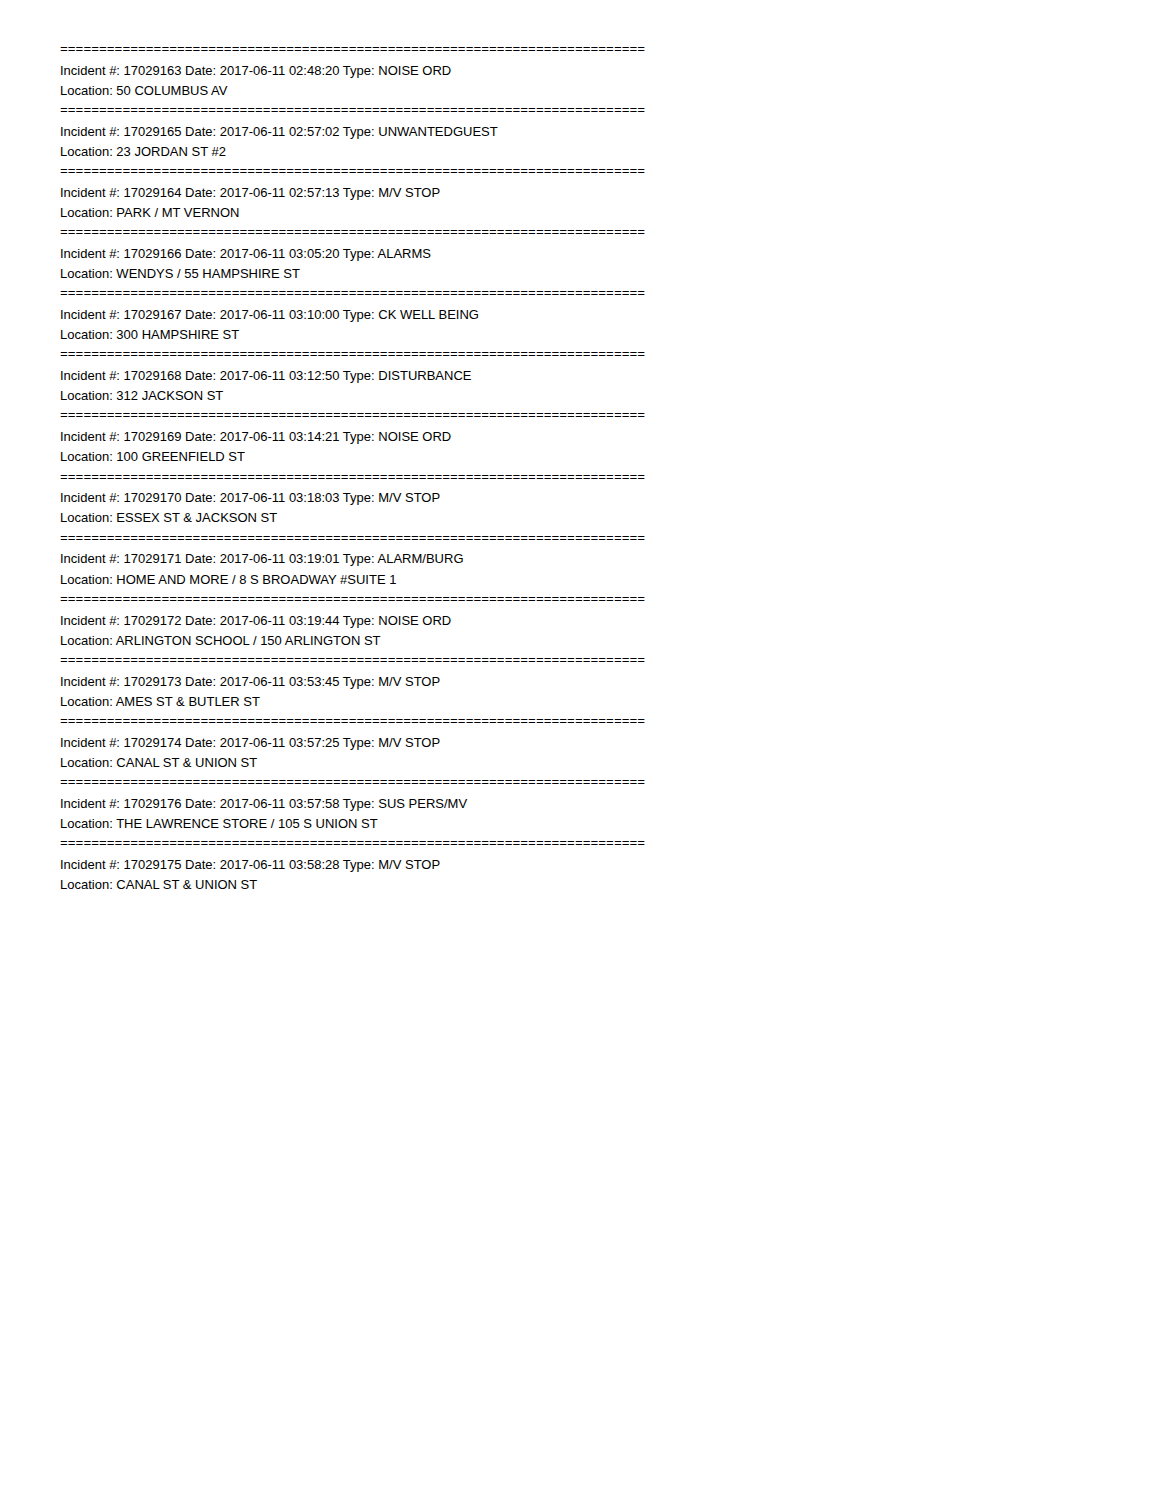===========================================================================
Incident #: 17029163 Date: 2017-06-11 02:48:20 Type: NOISE ORD
Location: 50 COLUMBUS AV
===========================================================================
Incident #: 17029165 Date: 2017-06-11 02:57:02 Type: UNWANTEDGUEST
Location: 23 JORDAN ST #2
===========================================================================
Incident #: 17029164 Date: 2017-06-11 02:57:13 Type: M/V STOP
Location: PARK / MT VERNON
===========================================================================
Incident #: 17029166 Date: 2017-06-11 03:05:20 Type: ALARMS
Location: WENDYS / 55 HAMPSHIRE ST
===========================================================================
Incident #: 17029167 Date: 2017-06-11 03:10:00 Type: CK WELL BEING
Location: 300 HAMPSHIRE ST
===========================================================================
Incident #: 17029168 Date: 2017-06-11 03:12:50 Type: DISTURBANCE
Location: 312 JACKSON ST
===========================================================================
Incident #: 17029169 Date: 2017-06-11 03:14:21 Type: NOISE ORD
Location: 100 GREENFIELD ST
===========================================================================
Incident #: 17029170 Date: 2017-06-11 03:18:03 Type: M/V STOP
Location: ESSEX ST & JACKSON ST
===========================================================================
Incident #: 17029171 Date: 2017-06-11 03:19:01 Type: ALARM/BURG
Location: HOME AND MORE / 8 S BROADWAY #SUITE 1
===========================================================================
Incident #: 17029172 Date: 2017-06-11 03:19:44 Type: NOISE ORD
Location: ARLINGTON SCHOOL / 150 ARLINGTON ST
===========================================================================
Incident #: 17029173 Date: 2017-06-11 03:53:45 Type: M/V STOP
Location: AMES ST & BUTLER ST
===========================================================================
Incident #: 17029174 Date: 2017-06-11 03:57:25 Type: M/V STOP
Location: CANAL ST & UNION ST
===========================================================================
Incident #: 17029176 Date: 2017-06-11 03:57:58 Type: SUS PERS/MV
Location: THE LAWRENCE STORE / 105 S UNION ST
===========================================================================
Incident #: 17029175 Date: 2017-06-11 03:58:28 Type: M/V STOP
Location: CANAL ST & UNION ST